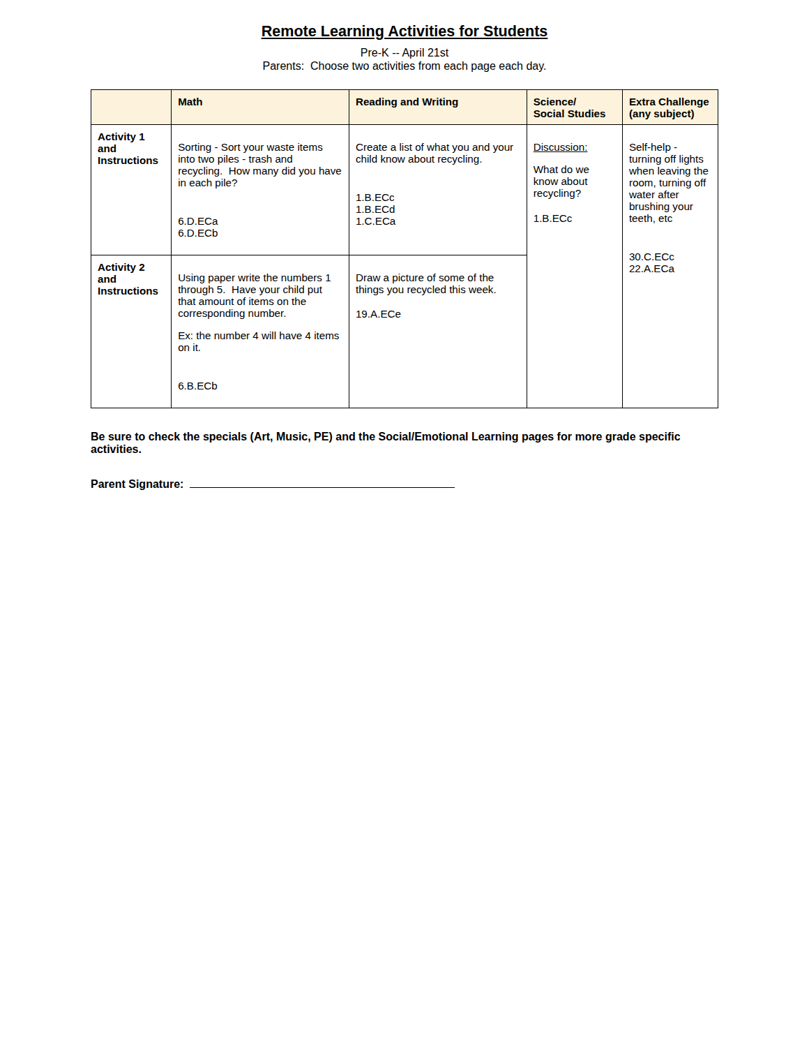Remote Learning Activities for Students
Pre-K -- April 21st
Parents: Choose two activities from each page each day.
| | Math | Reading and Writing | Science/ Social Studies | Extra Challenge (any subject) |
| --- | --- | --- | --- | --- |
| Activity 1 and Instructions | Sorting - Sort your waste items into two piles - trash and recycling. How many did you have in each pile? 6.D.ECa 6.D.ECb | Create a list of what you and your child know about recycling. 1.B.ECc 1.B.ECd 1.C.ECa | Discussion: What do we know about recycling? 1.B.ECc | Self-help - turning off lights when leaving the room, turning off water after brushing your teeth, etc 30.C.ECc 22.A.ECa |
| Activity 2 and Instructions | Using paper write the numbers 1 through 5. Have your child put that amount of items on the corresponding number. Ex: the number 4 will have 4 items on it. 6.B.ECb | Draw a picture of some of the things you recycled this week. 19.A.ECe |
Be sure to check the specials (Art, Music, PE) and the Social/Emotional Learning pages for more grade specific activities.
Parent Signature: